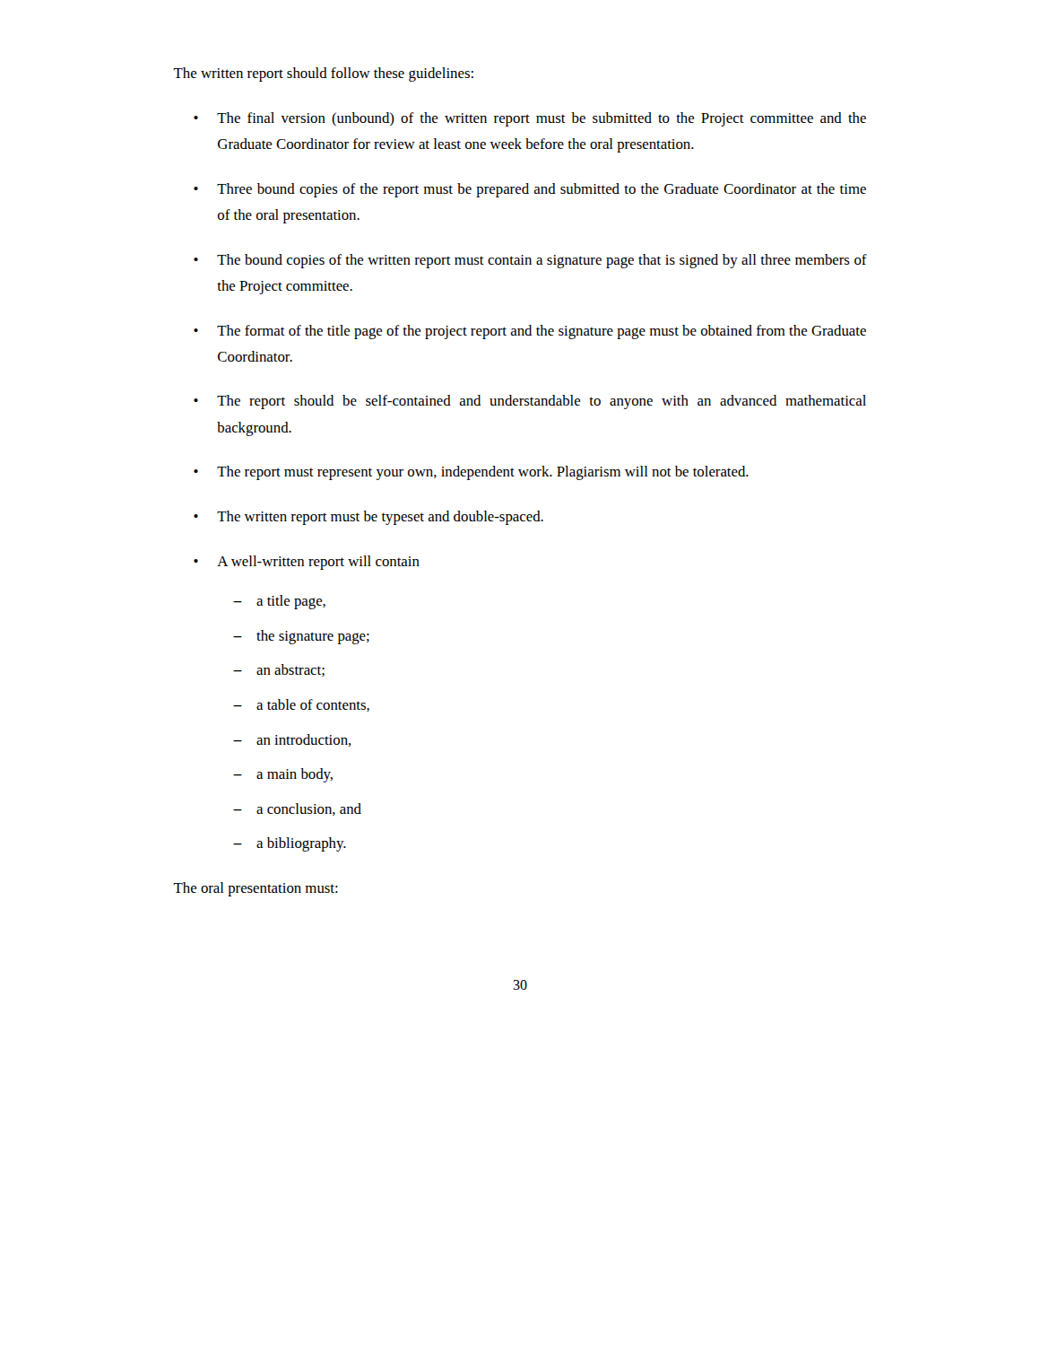The written report should follow these guidelines:
The final version (unbound) of the written report must be submitted to the Project committee and the Graduate Coordinator for review at least one week before the oral presentation.
Three bound copies of the report must be prepared and submitted to the Graduate Coordinator at the time of the oral presentation.
The bound copies of the written report must contain a signature page that is signed by all three members of the Project committee.
The format of the title page of the project report and the signature page must be obtained from the Graduate Coordinator.
The report should be self-contained and understandable to anyone with an advanced mathematical background.
The report must represent your own, independent work. Plagiarism will not be tolerated.
The written report must be typeset and double-spaced.
A well-written report will contain
a title page,
the signature page;
an abstract;
a table of contents,
an introduction,
a main body,
a conclusion, and
a bibliography.
The oral presentation must:
30